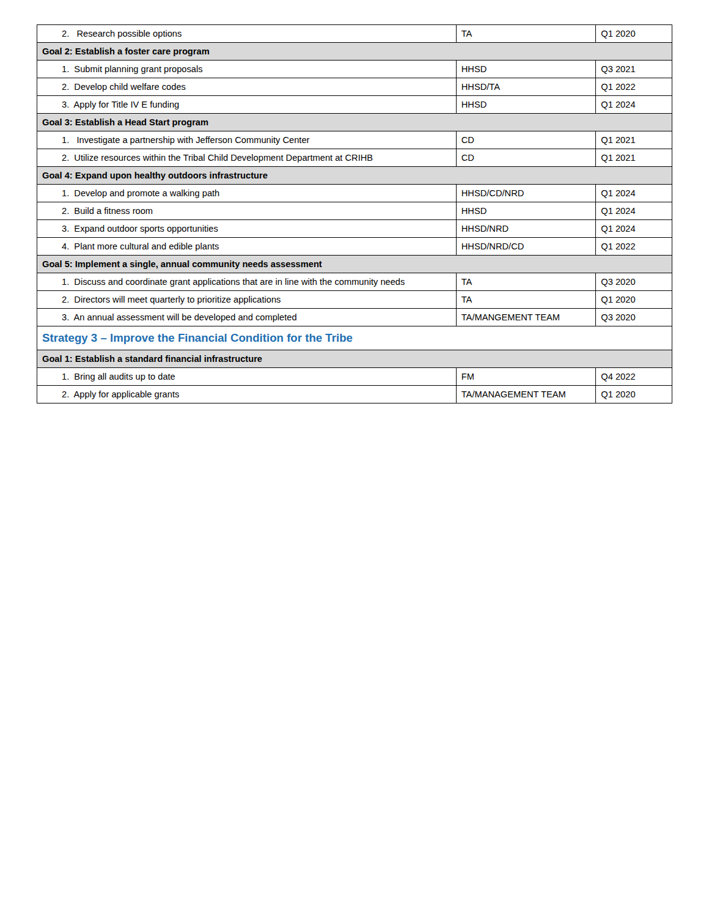| 2. Research possible options | TA | Q1 2020 |
| Goal 2: Establish a foster care program |
| 1. Submit planning grant proposals | HHSD | Q3 2021 |
| 2. Develop child welfare codes | HHSD/TA | Q1 2022 |
| 3. Apply for Title IV E funding | HHSD | Q1 2024 |
| Goal 3: Establish a Head Start program |
| 1. Investigate a partnership with Jefferson Community Center | CD | Q1 2021 |
| 2. Utilize resources within the Tribal Child Development Department at CRIHB | CD | Q1 2021 |
| Goal 4: Expand upon healthy outdoors infrastructure |
| 1. Develop and promote a walking path | HHSD/CD/NRD | Q1 2024 |
| 2. Build a fitness room | HHSD | Q1 2024 |
| 3. Expand outdoor sports opportunities | HHSD/NRD | Q1 2024 |
| 4. Plant more cultural and edible plants | HHSD/NRD/CD | Q1 2022 |
| Goal 5: Implement a single, annual community needs assessment |
| 1. Discuss and coordinate grant applications that are in line with the community needs | TA | Q3 2020 |
| 2. Directors will meet quarterly to prioritize applications | TA | Q1 2020 |
| 3. An annual assessment will be developed and completed | TA/MANGEMENT TEAM | Q3 2020 |
| Strategy 3 – Improve the Financial Condition for the Tribe |
| Goal 1: Establish a standard financial infrastructure |
| 1. Bring all audits up to date | FM | Q4 2022 |
| 2. Apply for applicable grants | TA/MANAGEMENT TEAM | Q1 2020 |